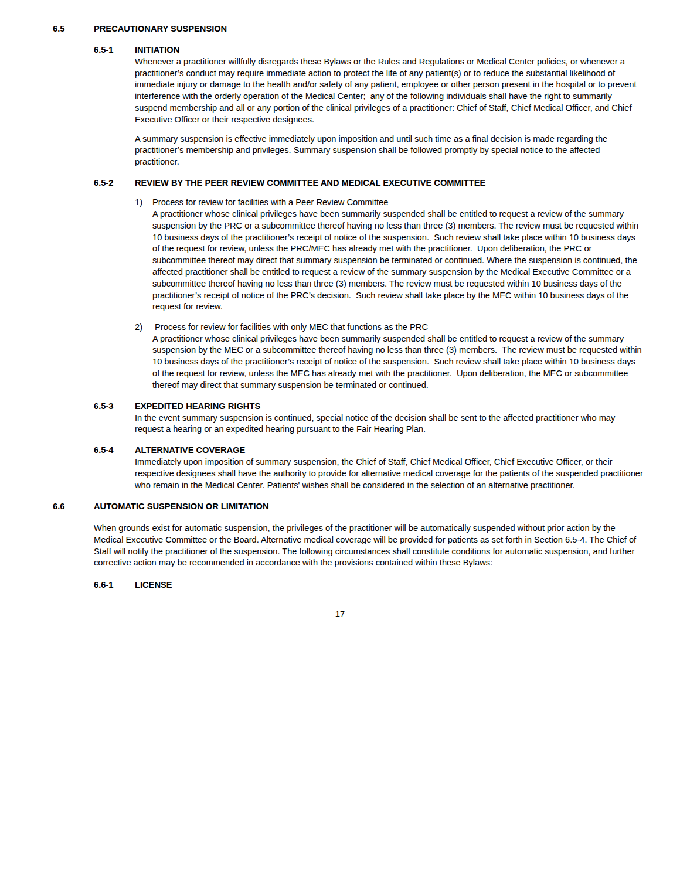6.5
Precautionary Suspension
6.5-1
Initiation
Whenever a practitioner willfully disregards these Bylaws or the Rules and Regulations or Medical Center policies, or whenever a practitioner’s conduct may require immediate action to protect the life of any patient(s) or to reduce the substantial likelihood of immediate injury or damage to the health and/or safety of any patient, employee or other person present in the hospital or to prevent interference with the orderly operation of the Medical Center; any of the following individuals shall have the right to summarily suspend membership and all or any portion of the clinical privileges of a practitioner: Chief of Staff, Chief Medical Officer, and Chief Executive Officer or their respective designees.
A summary suspension is effective immediately upon imposition and until such time as a final decision is made regarding the practitioner’s membership and privileges. Summary suspension shall be followed promptly by special notice to the affected practitioner.
6.5-2
Review by the Peer Review Committee and Medical Executive Committee
1)
Process for review for facilities with a Peer Review Committee
A practitioner whose clinical privileges have been summarily suspended shall be entitled to request a review of the summary suspension by the PRC or a subcommittee thereof having no less than three (3) members. The review must be requested within 10 business days of the practitioner’s receipt of notice of the suspension. Such review shall take place within 10 business days of the request for review, unless the PRC/MEC has already met with the practitioner. Upon deliberation, the PRC or subcommittee thereof may direct that summary suspension be terminated or continued. Where the suspension is continued, the affected practitioner shall be entitled to request a review of the summary suspension by the Medical Executive Committee or a subcommittee thereof having no less than three (3) members. The review must be requested within 10 business days of the practitioner’s receipt of notice of the PRC’s decision. Such review shall take place by the MEC within 10 business days of the request for review.
2)
Process for review for facilities with only MEC that functions as the PRC
A practitioner whose clinical privileges have been summarily suspended shall be entitled to request a review of the summary suspension by the MEC or a subcommittee thereof having no less than three (3) members. The review must be requested within 10 business days of the practitioner’s receipt of notice of the suspension. Such review shall take place within 10 business days of the request for review, unless the MEC has already met with the practitioner. Upon deliberation, the MEC or subcommittee thereof may direct that summary suspension be terminated or continued.
6.5-3
Expedited Hearing Rights
In the event summary suspension is continued, special notice of the decision shall be sent to the affected practitioner who may request a hearing or an expedited hearing pursuant to the Fair Hearing Plan.
6.5-4
Alternative Coverage
Immediately upon imposition of summary suspension, the Chief of Staff, Chief Medical Officer, Chief Executive Officer, or their respective designees shall have the authority to provide for alternative medical coverage for the patients of the suspended practitioner who remain in the Medical Center. Patients' wishes shall be considered in the selection of an alternative practitioner.
6.6
Automatic Suspension or Limitation
When grounds exist for automatic suspension, the privileges of the practitioner will be automatically suspended without prior action by the Medical Executive Committee or the Board. Alternative medical coverage will be provided for patients as set forth in Section 6.5-4. The Chief of Staff will notify the practitioner of the suspension. The following circumstances shall constitute conditions for automatic suspension, and further corrective action may be recommended in accordance with the provisions contained within these Bylaws:
6.6-1 License
17